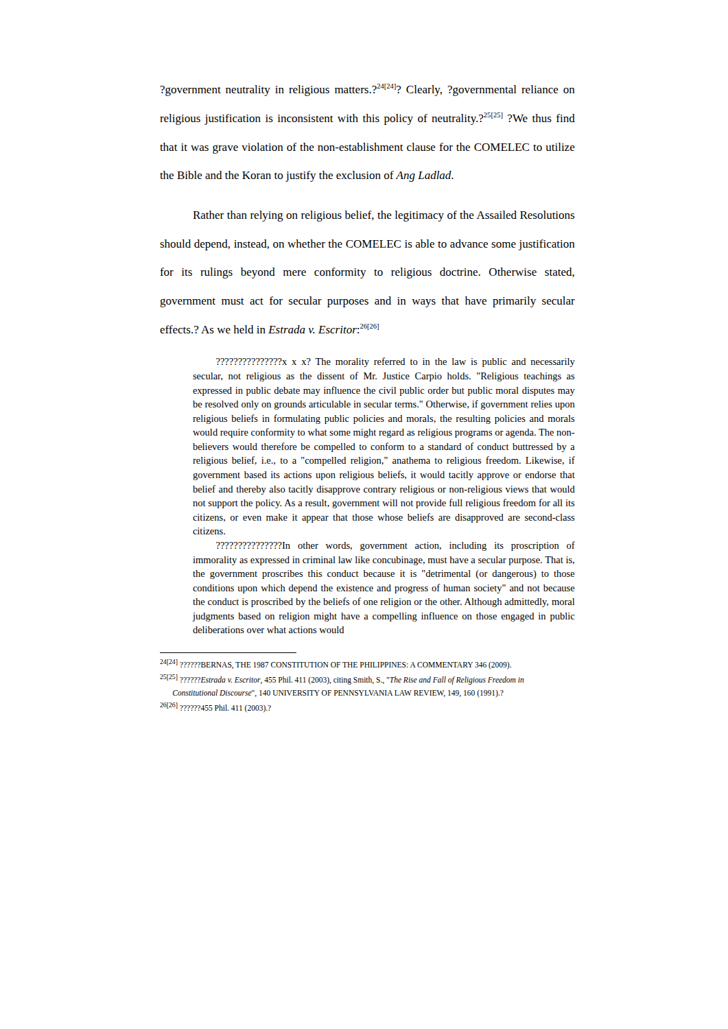?government neutrality in religious matters.?24[24]? Clearly, ?governmental reliance on religious justification is inconsistent with this policy of neutrality.?25[25] ?We thus find that it was grave violation of the non-establishment clause for the COMELEC to utilize the Bible and the Koran to justify the exclusion of Ang Ladlad.
Rather than relying on religious belief, the legitimacy of the Assailed Resolutions should depend, instead, on whether the COMELEC is able to advance some justification for its rulings beyond mere conformity to religious doctrine. Otherwise stated, government must act for secular purposes and in ways that have primarily secular effects.? As we held in Estrada v. Escritor:26[26]
???????????????x x x? The morality referred to in the law is public and necessarily secular, not religious as the dissent of Mr. Justice Carpio holds. "Religious teachings as expressed in public debate may influence the civil public order but public moral disputes may be resolved only on grounds articulable in secular terms." Otherwise, if government relies upon religious beliefs in formulating public policies and morals, the resulting policies and morals would require conformity to what some might regard as religious programs or agenda. The non-believers would therefore be compelled to conform to a standard of conduct buttressed by a religious belief, i.e., to a "compelled religion," anathema to religious freedom. Likewise, if government based its actions upon religious beliefs, it would tacitly approve or endorse that belief and thereby also tacitly disapprove contrary religious or non-religious views that would not support the policy. As a result, government will not provide full religious freedom for all its citizens, or even make it appear that those whose beliefs are disapproved are second-class citizens.
???????????????In other words, government action, including its proscription of immorality as expressed in criminal law like concubinage, must have a secular purpose. That is, the government proscribes this conduct because it is "detrimental (or dangerous) to those conditions upon which depend the existence and progress of human society" and not because the conduct is proscribed by the beliefs of one religion or the other. Although admittedly, moral judgments based on religion might have a compelling influence on those engaged in public deliberations over what actions would
24[24] ??????BERNAS, THE 1987 CONSTITUTION OF THE PHILIPPINES: A COMMENTARY 346 (2009).
25[25] ??????Estrada v. Escritor, 455 Phil. 411 (2003), citing Smith, S., "The Rise and Fall of Religious Freedom in
Constitutional Discourse", 140 UNIVERSITY OF PENNSYLVANIA LAW REVIEW, 149, 160 (1991).?
26[26] ??????455 Phil. 411 (2003).?